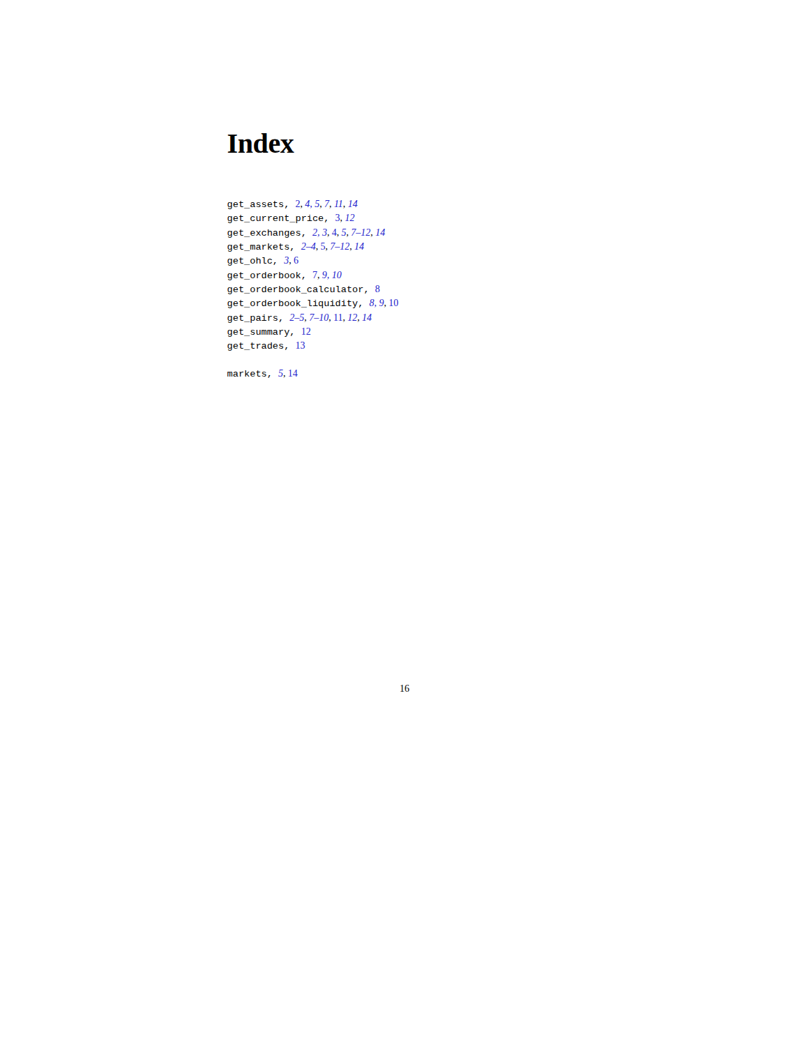Index
get_assets, 2, 4, 5, 7, 11, 14
get_current_price, 3, 12
get_exchanges, 2, 3, 4, 5, 7–12, 14
get_markets, 2–4, 5, 7–12, 14
get_ohlc, 3, 6
get_orderbook, 7, 9, 10
get_orderbook_calculator, 8
get_orderbook_liquidity, 8, 9, 10
get_pairs, 2–5, 7–10, 11, 12, 14
get_summary, 12
get_trades, 13
markets, 5, 14
16